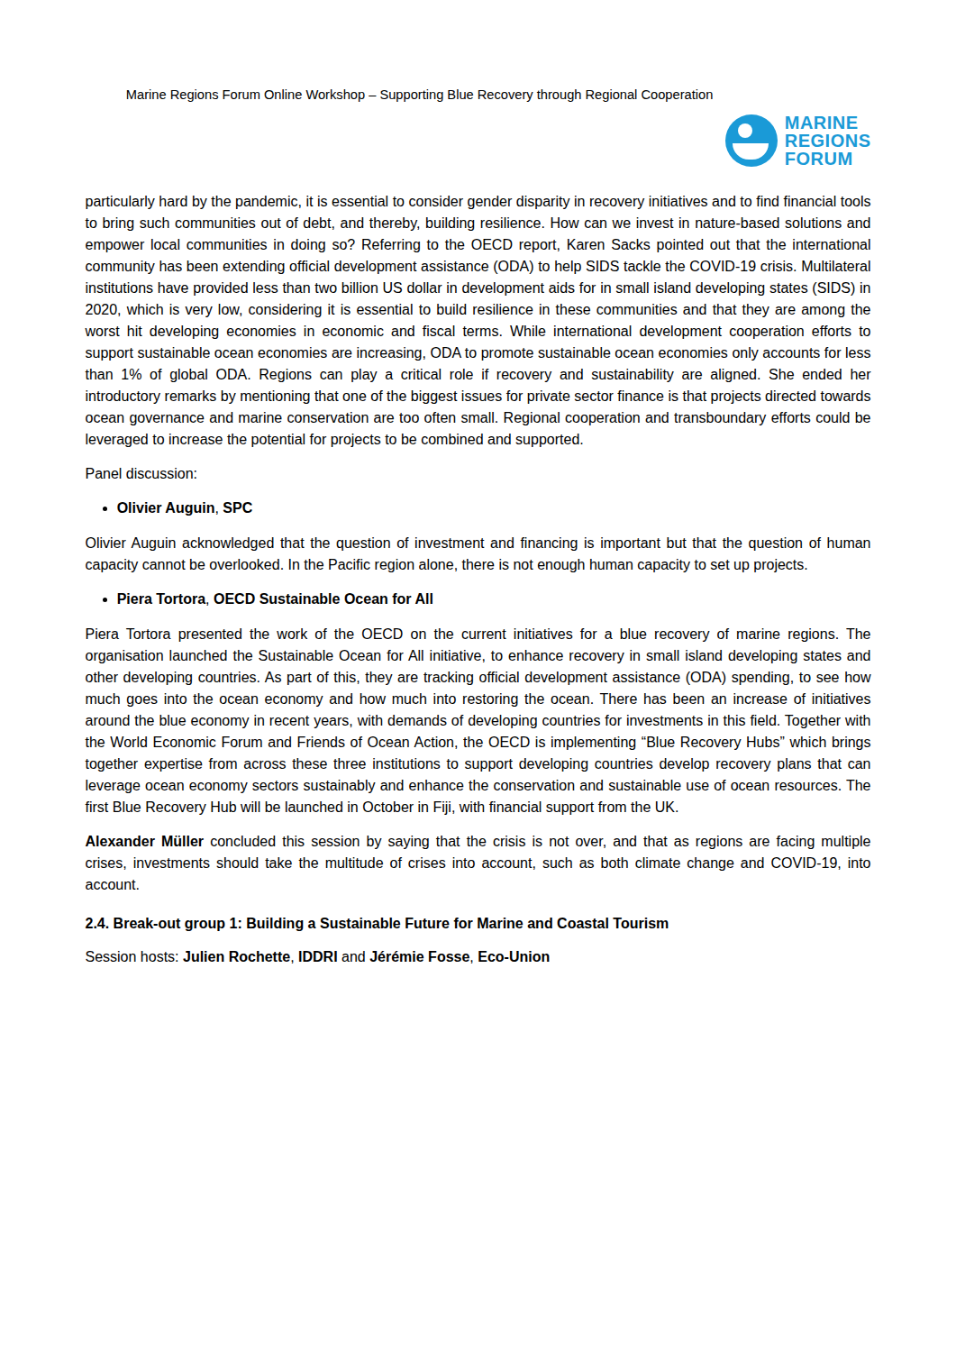Marine Regions Forum Online Workshop – Supporting Blue Recovery through Regional Cooperation
MARINE REGIONS FORUM
particularly hard by the pandemic, it is essential to consider gender disparity in recovery initiatives and to find financial tools to bring such communities out of debt, and thereby, building resilience. How can we invest in nature-based solutions and empower local communities in doing so? Referring to the OECD report, Karen Sacks pointed out that the international community has been extending official development assistance (ODA) to help SIDS tackle the COVID-19 crisis. Multilateral institutions have provided less than two billion US dollar in development aids for in small island developing states (SIDS) in 2020, which is very low, considering it is essential to build resilience in these communities and that they are among the worst hit developing economies in economic and fiscal terms. While international development cooperation efforts to support sustainable ocean economies are increasing, ODA to promote sustainable ocean economies only accounts for less than 1% of global ODA. Regions can play a critical role if recovery and sustainability are aligned. She ended her introductory remarks by mentioning that one of the biggest issues for private sector finance is that projects directed towards ocean governance and marine conservation are too often small. Regional cooperation and transboundary efforts could be leveraged to increase the potential for projects to be combined and supported.
Panel discussion:
Olivier Auguin, SPC
Olivier Auguin acknowledged that the question of investment and financing is important but that the question of human capacity cannot be overlooked. In the Pacific region alone, there is not enough human capacity to set up projects.
Piera Tortora, OECD Sustainable Ocean for All
Piera Tortora presented the work of the OECD on the current initiatives for a blue recovery of marine regions. The organisation launched the Sustainable Ocean for All initiative, to enhance recovery in small island developing states and other developing countries. As part of this, they are tracking official development assistance (ODA) spending, to see how much goes into the ocean economy and how much into restoring the ocean. There has been an increase of initiatives around the blue economy in recent years, with demands of developing countries for investments in this field. Together with the World Economic Forum and Friends of Ocean Action, the OECD is implementing “Blue Recovery Hubs” which brings together expertise from across these three institutions to support developing countries develop recovery plans that can leverage ocean economy sectors sustainably and enhance the conservation and sustainable use of ocean resources. The first Blue Recovery Hub will be launched in October in Fiji, with financial support from the UK.
Alexander Müller concluded this session by saying that the crisis is not over, and that as regions are facing multiple crises, investments should take the multitude of crises into account, such as both climate change and COVID-19, into account.
2.4. Break-out group 1: Building a Sustainable Future for Marine and Coastal Tourism
Session hosts: Julien Rochette, IDDRI and Jérémie Fosse, Eco-Union